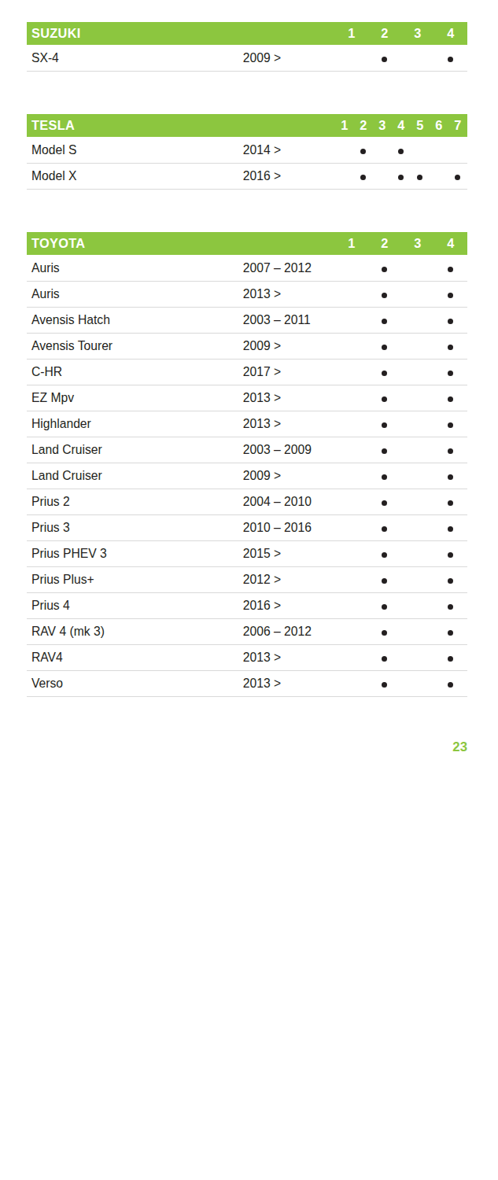| SUZUKI | 1 | 2 | 3 | 4 |
| --- | --- | --- | --- | --- |
| SX-4 | 2009 > | | | | |
| TESLA | 1 | 2 | 3 | 4 | 5 | 6 | 7 |
| --- | --- | --- | --- | --- | --- | --- | --- |
| Model S | 2014 > | | | | | | | |
| Model X | 2016 > | | | | | | | |
| TOYOTA | 1 | 2 | 3 | 4 |
| --- | --- | --- | --- | --- |
| Auris | 2007 – 2012 | | | | |
| Auris | 2013 > | | | | |
| Avensis Hatch | 2003 – 2011 | | | | |
| Avensis Tourer | 2009 > | | | | |
| C-HR | 2017 > | | | | |
| EZ Mpv | 2013 > | | | | |
| Highlander | 2013 > | | | | |
| Land Cruiser | 2003 – 2009 | | | | |
| Land Cruiser | 2009 > | | | | |
| Prius 2 | 2004 – 2010 | | | | |
| Prius 3 | 2010 – 2016 | | | | |
| Prius PHEV 3 | 2015 > | | | | |
| Prius Plus+ | 2012 > | | | | |
| Prius 4 | 2016 > | | | | |
| RAV 4 (mk 3) | 2006 – 2012 | | | | |
| RAV4 | 2013 > | | | | |
| Verso | 2013 > | | | | |
23